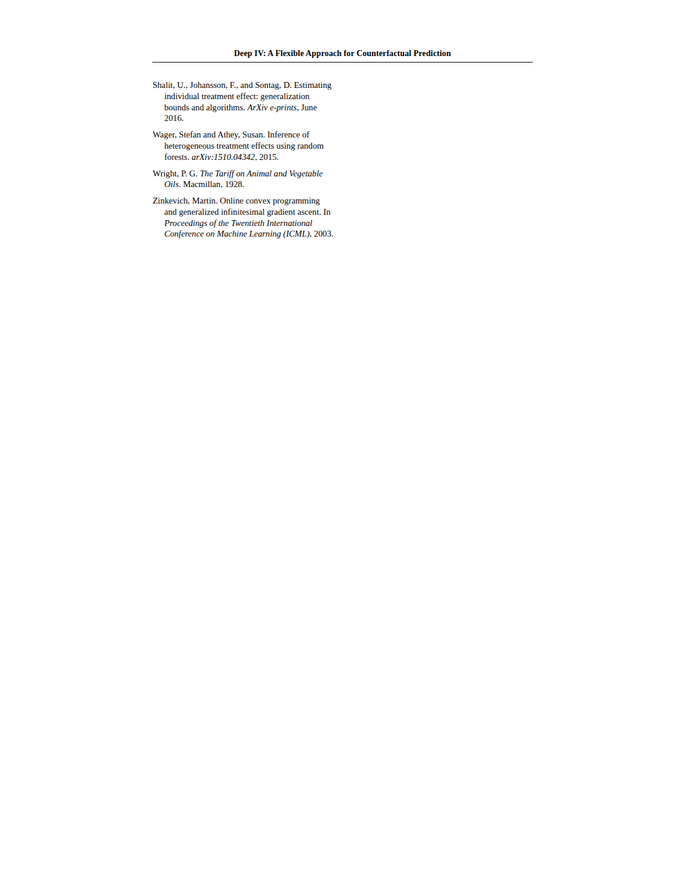Deep IV: A Flexible Approach for Counterfactual Prediction
Shalit, U., Johansson, F., and Sontag, D. Estimating individual treatment effect: generalization bounds and algorithms. ArXiv e-prints, June 2016.
Wager, Stefan and Athey, Susan. Inference of heterogeneous treatment effects using random forests. arXiv:1510.04342, 2015.
Wright, P. G. The Tariff on Animal and Vegetable Oils. Macmillan, 1928.
Zinkevich, Martin. Online convex programming and generalized infinitesimal gradient ascent. In Proceedings of the Twentieth International Conference on Machine Learning (ICML), 2003.